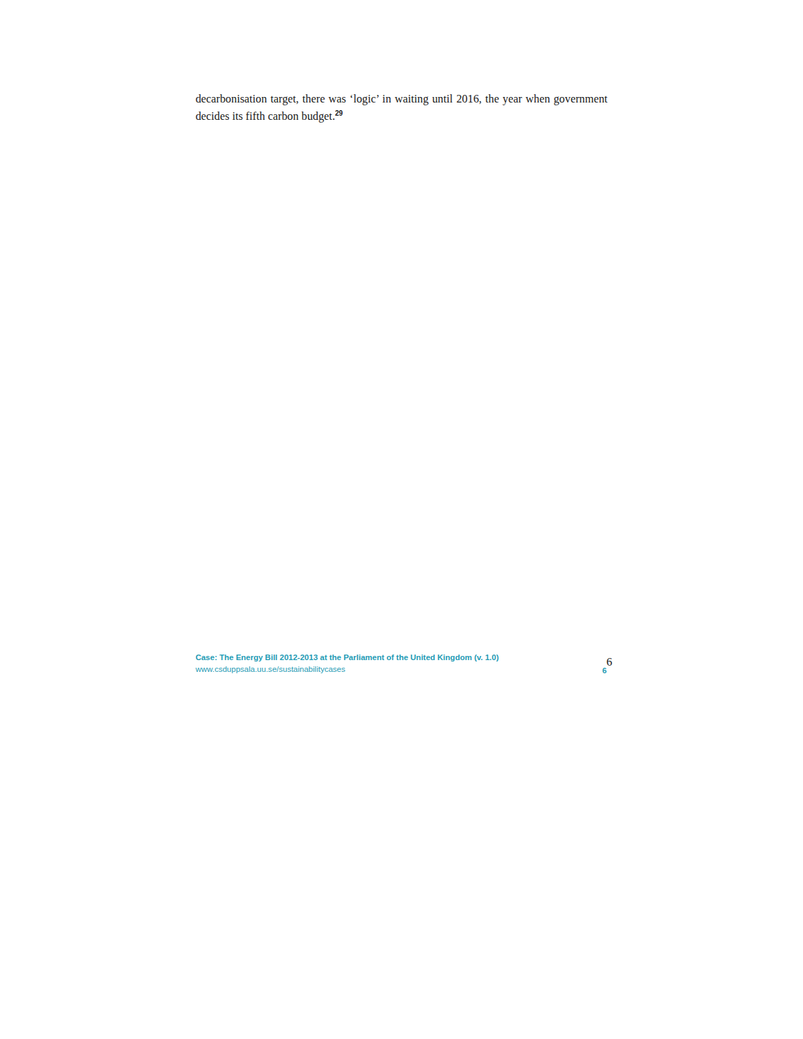decarbonisation target, there was ‘logic’ in waiting until 2016, the year when government decides its fifth carbon budget.29
Case: The Energy Bill 2012-2013 at the Parliament of the United Kingdom (v. 1.0)
www.csduppsala.uu.se/sustainabilitycases
66